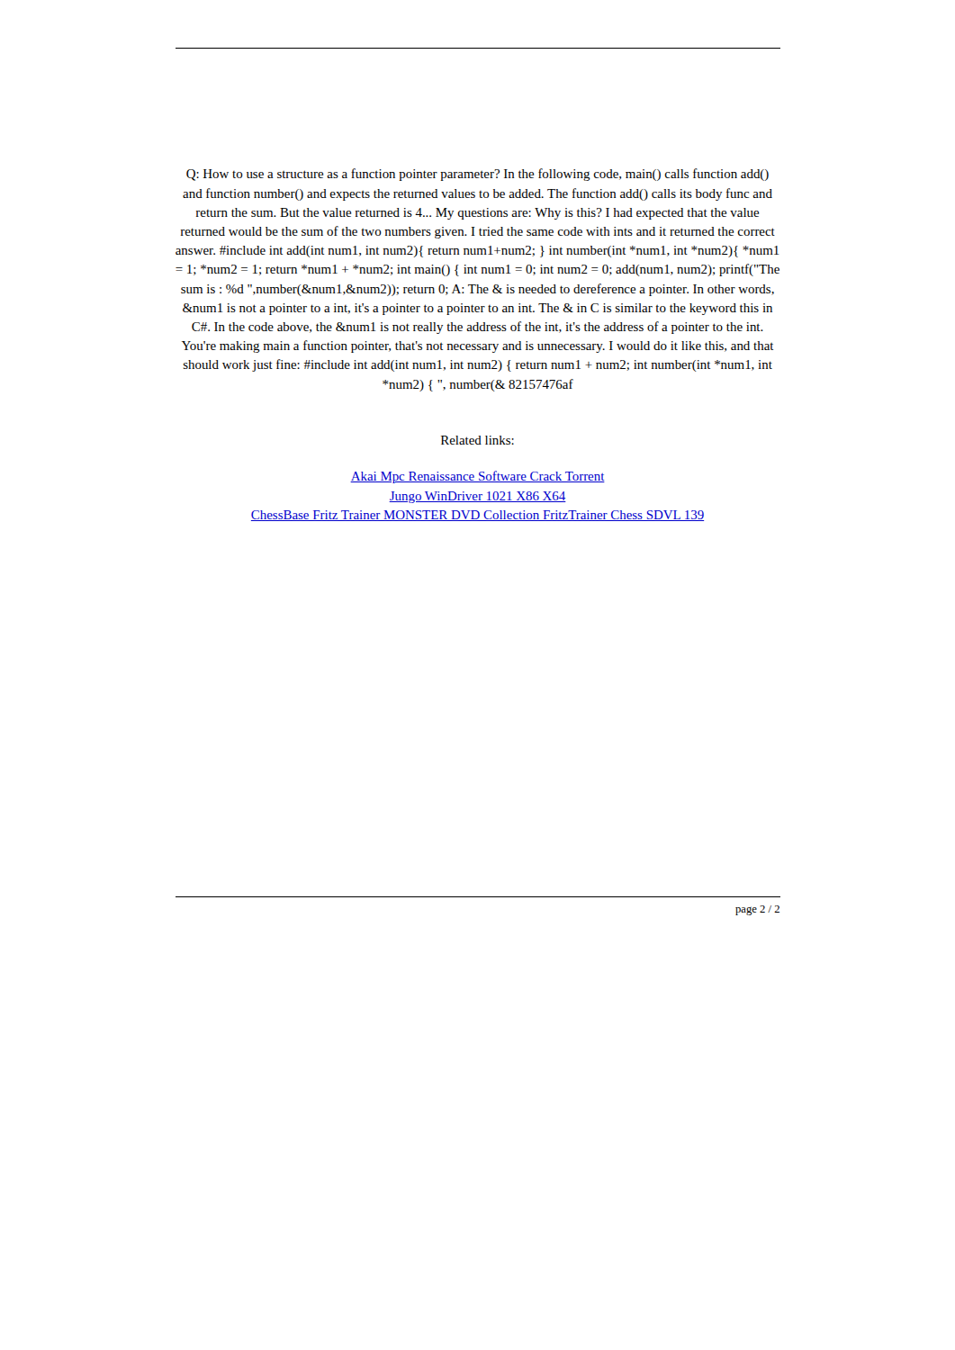Q: How to use a structure as a function pointer parameter? In the following code, main() calls function add() and function number() and expects the returned values to be added. The function add() calls its body func and return the sum. But the value returned is 4... My questions are: Why is this? I had expected that the value returned would be the sum of the two numbers given. I tried the same code with ints and it returned the correct answer. #include int add(int num1, int num2){ return num1+num2; } int number(int *num1, int *num2){ *num1 = 1; *num2 = 1; return *num1 + *num2; int main() { int num1 = 0; int num2 = 0; add(num1, num2); printf("The sum is : %d ",number(&num1,&num2)); return 0; A: The & is needed to dereference a pointer. In other words, &num1 is not a pointer to a int, it's a pointer to a pointer to an int. The & in C is similar to the keyword this in C#. In the code above, the &num1 is not really the address of the int, it's the address of a pointer to the int. You're making main a function pointer, that's not necessary and is unnecessary. I would do it like this, and that should work just fine: #include int add(int num1, int num2) { return num1 + num2; int number(int *num1, int *num2) { ", number(& 82157476af
Related links:
Akai Mpc Renaissance Software Crack Torrent
Jungo WinDriver 1021 X86 X64
ChessBase Fritz Trainer MONSTER DVD Collection FritzTrainer Chess SDVL 139
page 2 / 2